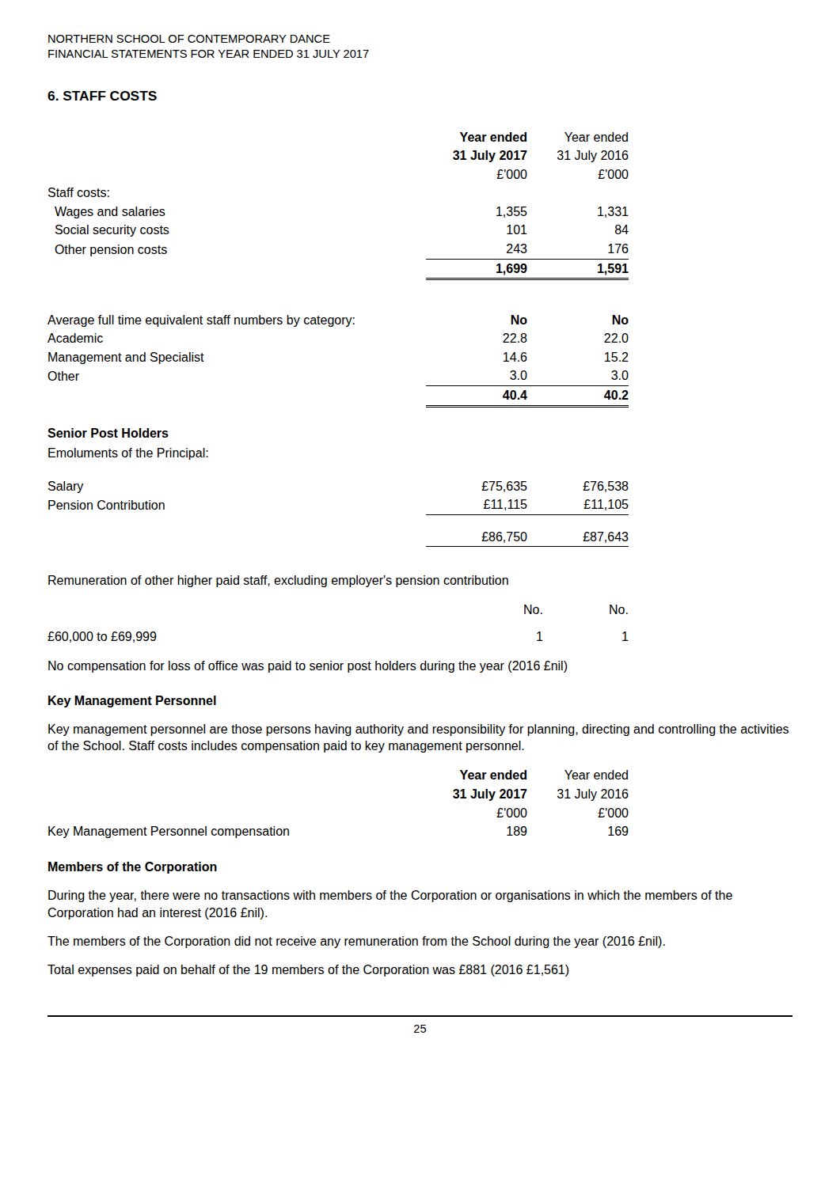NORTHERN SCHOOL OF CONTEMPORARY DANCE
FINANCIAL STATEMENTS FOR YEAR ENDED 31 JULY 2017
6. STAFF COSTS
| | Year ended | Year ended |
| | 31 July 2017 | 31 July 2016 |
| | £'000 | £'000 |
| Staff costs: | | |
| Wages and salaries | 1,355 | 1,331 |
| Social security costs | 101 | 84 |
| Other pension costs | 243 | 176 |
| | 1,699 | 1,591 |
| Average full time equivalent staff numbers by category: | No | No |
| Academic | 22.8 | 22.0 |
| Management and Specialist | 14.6 | 15.2 |
| Other | 3.0 | 3.0 |
| | 40.4 | 40.2 |
Senior Post Holders
Emoluments of the Principal:
| Salary | £75,635 | £76,538 |
| Pension Contribution | £11,115 | £11,105 |
| | £86,750 | £87,643 |
Remuneration of other higher paid staff, excluding employer's pension contribution
| | No. | No. |
| £60,000 to £69,999 | 1 | 1 |
No compensation for loss of office was paid to senior post holders during the year (2016 £nil)
Key Management Personnel
Key management personnel are those persons having authority and responsibility for planning, directing and controlling the activities of the School. Staff costs includes compensation paid to key management personnel.
| | Year ended | Year ended |
| | 31 July 2017 | 31 July 2016 |
| | £'000 | £'000 |
| Key Management Personnel compensation | 189 | 169 |
Members of the Corporation
During the year, there were no transactions with members of the Corporation or organisations in which the members of the Corporation had an interest (2016 £nil).
The members of the Corporation did not receive any remuneration from the School during the year (2016 £nil).
Total expenses paid on behalf of the 19 members of the Corporation was £881 (2016 £1,561)
25